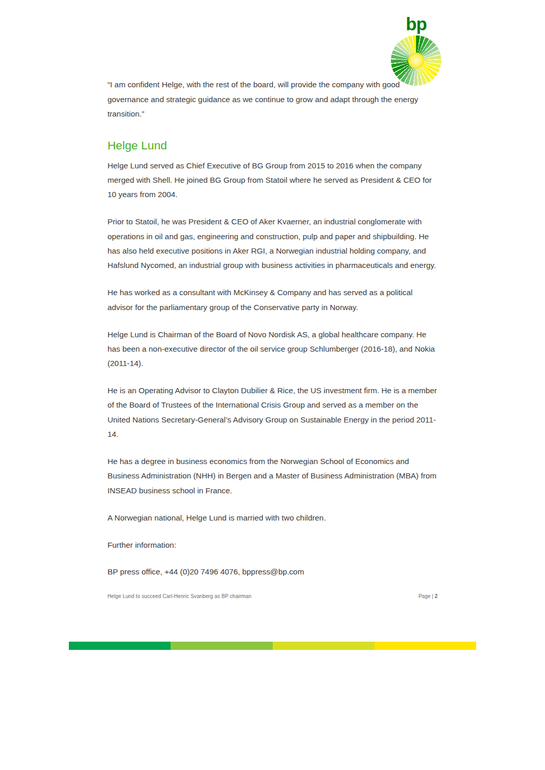bp
“I am confident Helge, with the rest of the board, will provide the company with good governance and strategic guidance as we continue to grow and adapt through the energy transition.”
Helge Lund
Helge Lund served as Chief Executive of BG Group from 2015 to 2016 when the company merged with Shell. He joined BG Group from Statoil where he served as President & CEO for 10 years from 2004.
Prior to Statoil, he was President & CEO of Aker Kvaerner, an industrial conglomerate with operations in oil and gas, engineering and construction, pulp and paper and shipbuilding. He has also held executive positions in Aker RGI, a Norwegian industrial holding company, and Hafslund Nycomed, an industrial group with business activities in pharmaceuticals and energy.
He has worked as a consultant with McKinsey & Company and has served as a political advisor for the parliamentary group of the Conservative party in Norway.
Helge Lund is Chairman of the Board of Novo Nordisk AS, a global healthcare company. He has been a non-executive director of the oil service group Schlumberger (2016-18), and Nokia (2011-14).
He is an Operating Advisor to Clayton Dubilier & Rice, the US investment firm. He is a member of the Board of Trustees of the International Crisis Group and served as a member on the United Nations Secretary-General’s Advisory Group on Sustainable Energy in the period 2011-14.
He has a degree in business economics from the Norwegian School of Economics and Business Administration (NHH) in Bergen and a Master of Business Administration (MBA) from INSEAD business school in France.
A Norwegian national, Helge Lund is married with two children.
Further information:
BP press office, +44 (0)20 7496 4076, bppress@bp.com
Helge Lund to succeed Carl-Henric Svanberg as BP chairman
Page | 2